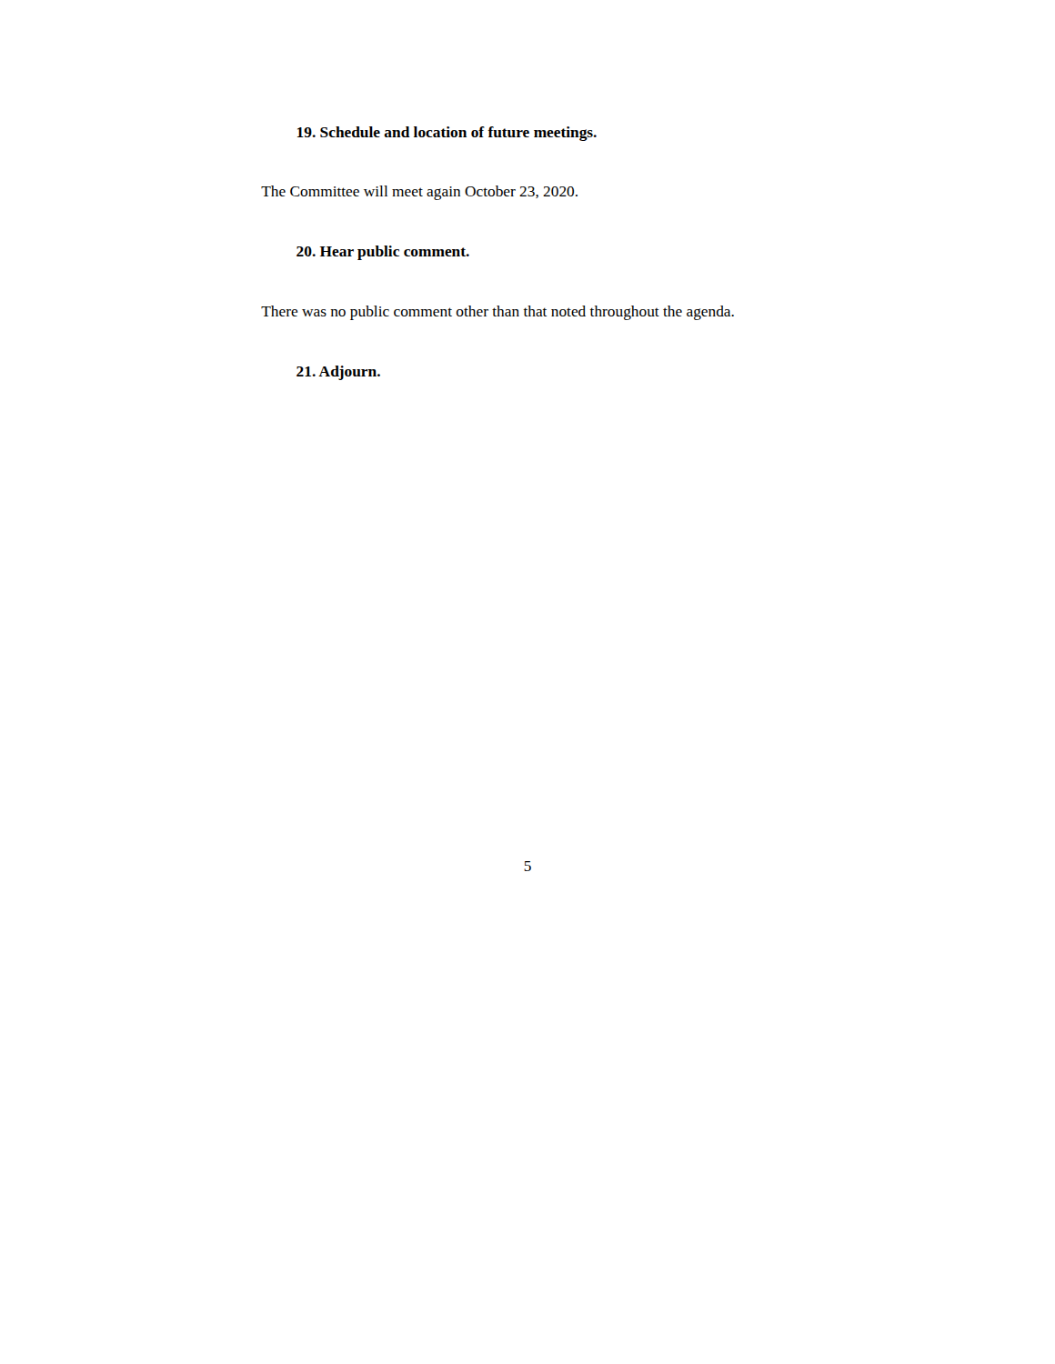19. Schedule and location of future meetings.
The Committee will meet again October 23, 2020.
20. Hear public comment.
There was no public comment other than that noted throughout the agenda.
21. Adjourn.
5